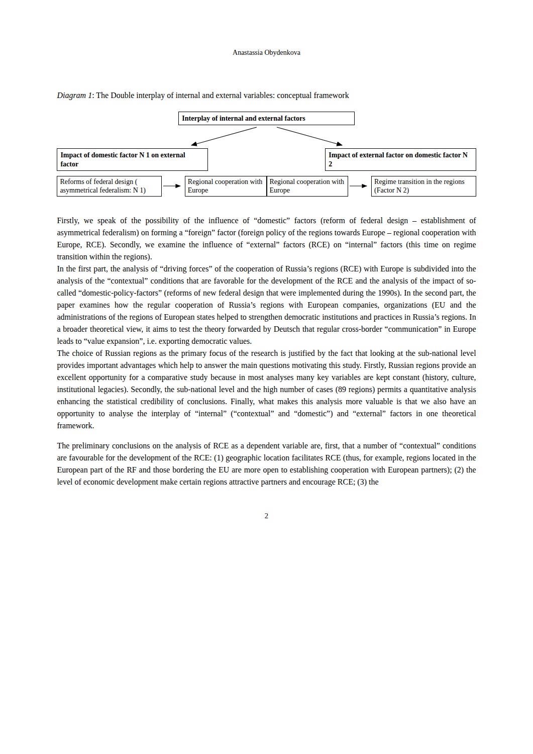Anastassia Obydenkova
Diagram 1: The Double interplay of internal and external variables: conceptual framework
| Interplay of internal and external factors |
| Impact of domestic factor N 1 on external factor | Impact of external factor on domestic factor N 2 |
| Reforms of federal design ( asymmetrical federalism: N 1) | / / Regional cooperation with Europe / | / Regional cooperation with Europe / / | Regime transition in the regions (Factor N 2) |
Firstly, we speak of the possibility of the influence of “domestic” factors (reform of federal design – establishment of asymmetrical federalism) on forming a “foreign” factor (foreign policy of the regions towards Europe – regional cooperation with Europe, RCE). Secondly, we examine the influence of “external” factors (RCE) on “internal” factors (this time on regime transition within the regions).
In the first part, the analysis of “driving forces” of the cooperation of Russia’s regions (RCE) with Europe is subdivided into the analysis of the “contextual” conditions that are favorable for the development of the RCE and the analysis of the impact of so-called “domestic-policy-factors” (reforms of new federal design that were implemented during the 1990s). In the second part, the paper examines how the regular cooperation of Russia’s regions with European companies, organizations (EU and the administrations of the regions of European states helped to strengthen democratic institutions and practices in Russia’s regions. In a broader theoretical view, it aims to test the theory forwarded by Deutsch that regular cross-border “communication” in Europe leads to “value expansion”, i.e. exporting democratic values.
The choice of Russian regions as the primary focus of the research is justified by the fact that looking at the sub-national level provides important advantages which help to answer the main questions motivating this study. Firstly, Russian regions provide an excellent opportunity for a comparative study because in most analyses many key variables are kept constant (history, culture, institutional legacies). Secondly, the sub-national level and the high number of cases (89 regions) permits a quantitative analysis enhancing the statistical credibility of conclusions. Finally, what makes this analysis more valuable is that we also have an opportunity to analyse the interplay of “internal” (“contextual” and “domestic”) and “external” factors in one theoretical framework.
The preliminary conclusions on the analysis of RCE as a dependent variable are, first, that a number of “contextual” conditions are favourable for the development of the RCE: (1) geographic location facilitates RCE (thus, for example, regions located in the European part of the RF and those bordering the EU are more open to establishing cooperation with European partners); (2) the level of economic development make certain regions attractive partners and encourage RCE; (3) the
2